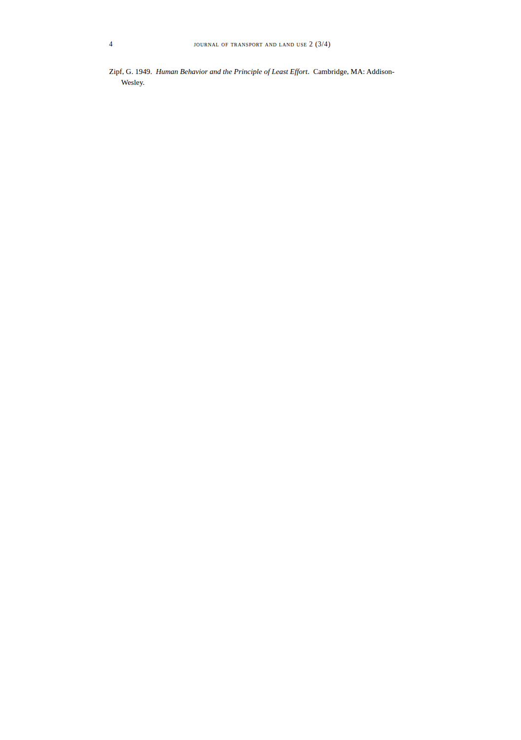4 Journal of Transport and Land Use 2 (3/4)
Zipf, G. 1949. Human Behavior and the Principle of Least Effort. Cambridge, MA: Addison-Wesley.